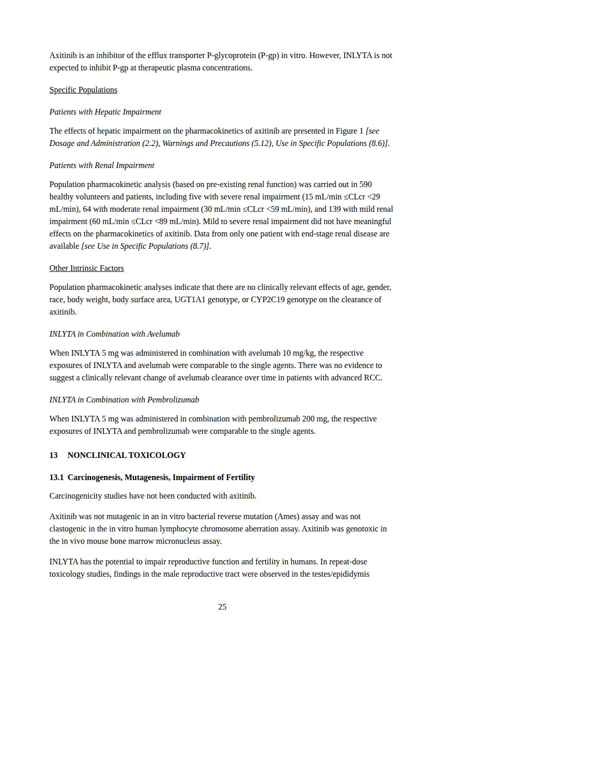Axitinib is an inhibitor of the efflux transporter P-glycoprotein (P-gp) in vitro. However, INLYTA is not expected to inhibit P-gp at therapeutic plasma concentrations.
Specific Populations
Patients with Hepatic Impairment
The effects of hepatic impairment on the pharmacokinetics of axitinib are presented in Figure 1 [see Dosage and Administration (2.2), Warnings and Precautions (5.12), Use in Specific Populations (8.6)].
Patients with Renal Impairment
Population pharmacokinetic analysis (based on pre-existing renal function) was carried out in 590 healthy volunteers and patients, including five with severe renal impairment (15 mL/min ≤CLcr <29 mL/min), 64 with moderate renal impairment (30 mL/min ≤CLcr <59 mL/min), and 139 with mild renal impairment (60 mL/min ≤CLcr <89 mL/min). Mild to severe renal impairment did not have meaningful effects on the pharmacokinetics of axitinib. Data from only one patient with end-stage renal disease are available [see Use in Specific Populations (8.7)].
Other Intrinsic Factors
Population pharmacokinetic analyses indicate that there are no clinically relevant effects of age, gender, race, body weight, body surface area, UGT1A1 genotype, or CYP2C19 genotype on the clearance of axitinib.
INLYTA in Combination with Avelumab
When INLYTA 5 mg was administered in combination with avelumab 10 mg/kg, the respective exposures of INLYTA and avelumab were comparable to the single agents. There was no evidence to suggest a clinically relevant change of avelumab clearance over time in patients with advanced RCC.
INLYTA in Combination with Pembrolizumab
When INLYTA 5 mg was administered in combination with pembrolizumab 200 mg, the respective exposures of INLYTA and pembrolizumab were comparable to the single agents.
13 NONCLINICAL TOXICOLOGY
13.1 Carcinogenesis, Mutagenesis, Impairment of Fertility
Carcinogenicity studies have not been conducted with axitinib.
Axitinib was not mutagenic in an in vitro bacterial reverse mutation (Ames) assay and was not clastogenic in the in vitro human lymphocyte chromosome aberration assay. Axitinib was genotoxic in the in vivo mouse bone marrow micronucleus assay.
INLYTA has the potential to impair reproductive function and fertility in humans. In repeat-dose toxicology studies, findings in the male reproductive tract were observed in the testes/epididymis
25